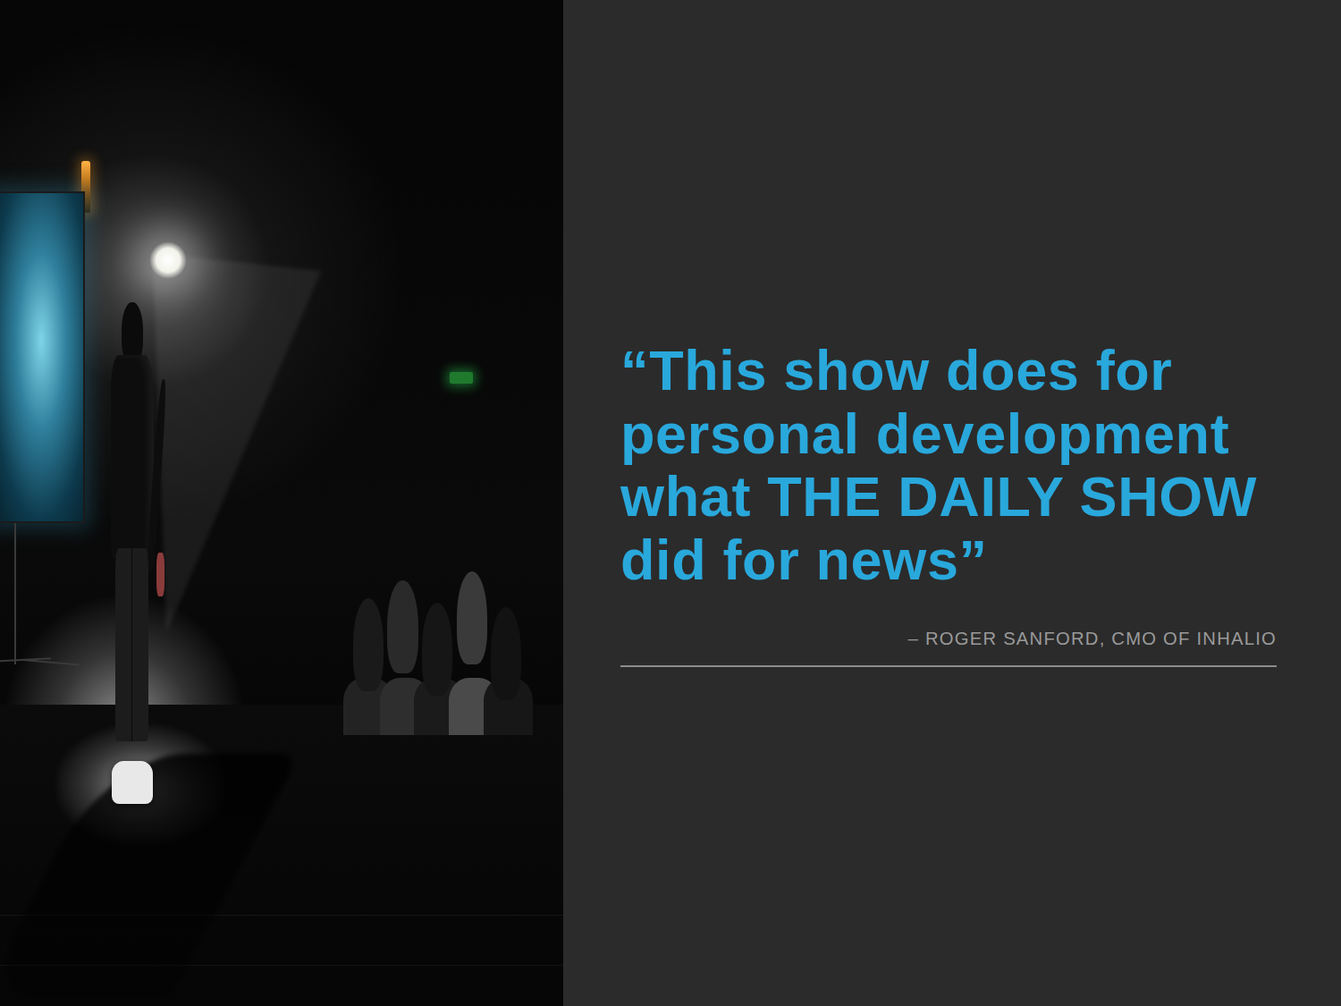“This show does for personal development what THE DAILY SHOW did for news”
– Roger Sanford, CMO of Inhalio